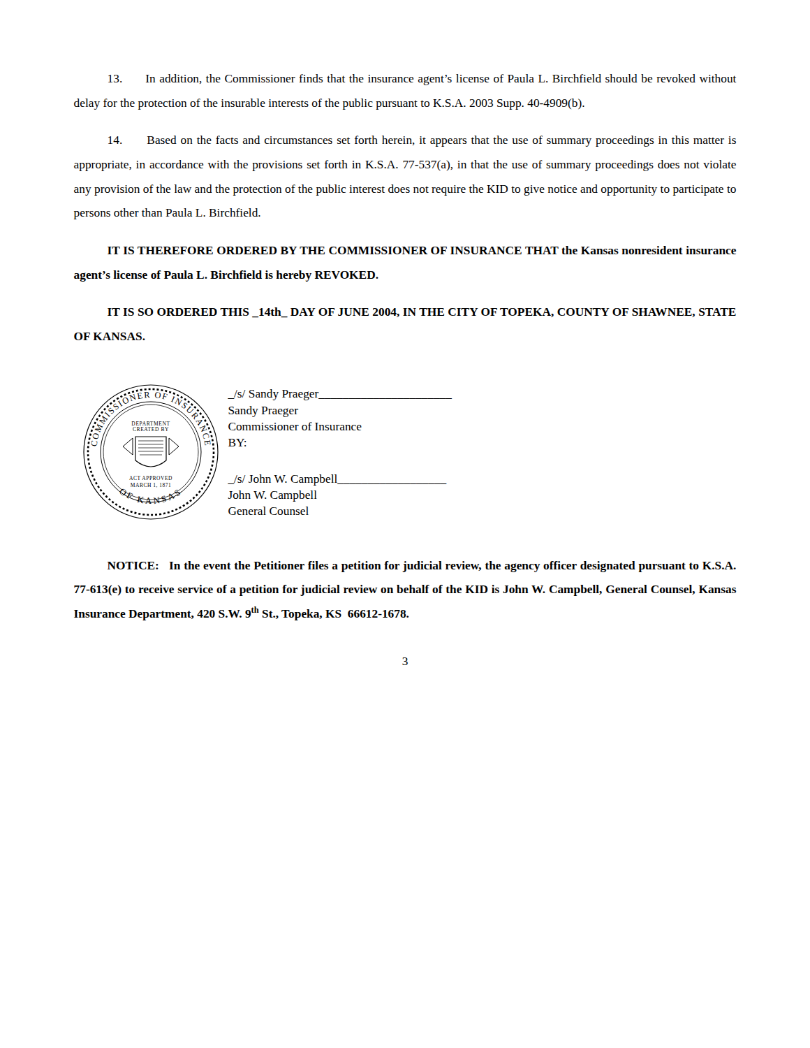13. In addition, the Commissioner finds that the insurance agent’s license of Paula L. Birchfield should be revoked without delay for the protection of the insurable interests of the public pursuant to K.S.A. 2003 Supp. 40-4909(b).
14. Based on the facts and circumstances set forth herein, it appears that the use of summary proceedings in this matter is appropriate, in accordance with the provisions set forth in K.S.A. 77-537(a), in that the use of summary proceedings does not violate any provision of the law and the protection of the public interest does not require the KID to give notice and opportunity to participate to persons other than Paula L. Birchfield.
IT IS THEREFORE ORDERED BY THE COMMISSIONER OF INSURANCE THAT the Kansas nonresident insurance agent’s license of Paula L. Birchfield is hereby REVOKED.
IT IS SO ORDERED THIS _14th_ DAY OF JUNE 2004, IN THE CITY OF TOPEKA, COUNTY OF SHAWNEE, STATE OF KANSAS.
COMMISSIONER OF INSURANCE OF KANSAS DEPARTMENT CREATED BY ACT APPROVED MARCH 1, 1871
_/s/ Sandy Praeger______________________
Sandy Praeger
Commissioner of Insurance
BY:
_/s/ John W. Campbell__________________
John W. Campbell
General Counsel
NOTICE: In the event the Petitioner files a petition for judicial review, the agency officer designated pursuant to K.S.A. 77-613(e) to receive service of a petition for judicial review on behalf of the KID is John W. Campbell, General Counsel, Kansas Insurance Department, 420 S.W. 9th St., Topeka, KS 66612-1678.
3